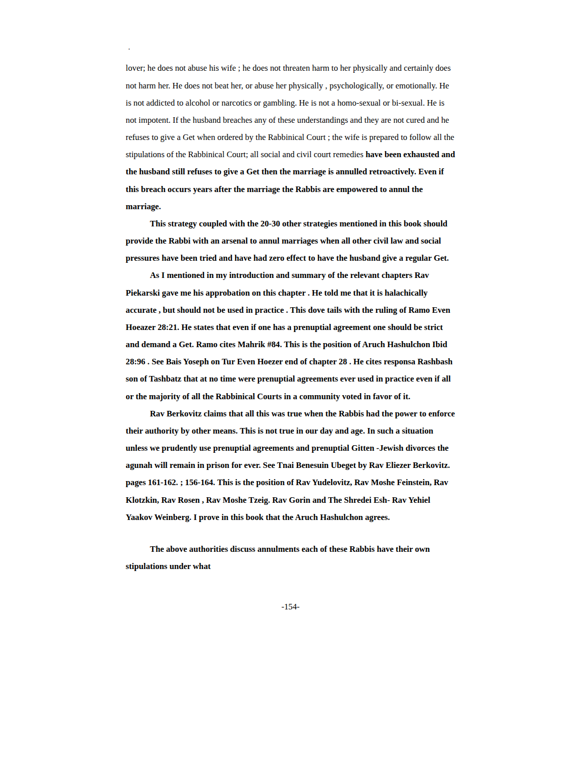.
lover; he does not abuse his wife ; he does not threaten harm to her physically and certainly does not harm her. He does not beat her, or abuse her physically , psychologically, or emotionally. He is not addicted to alcohol or narcotics or gambling. He is not a homo-sexual or bi-sexual. He is not impotent. If the husband breaches any of these understandings and they are not cured and he refuses to give a Get when ordered by the Rabbinical Court ; the wife is prepared to follow all the stipulations of the Rabbinical Court; all social and civil court remedies have been exhausted and the husband still refuses to give a Get then the marriage is annulled retroactively. Even if this breach occurs years after the marriage the Rabbis are empowered to annul the marriage.
This strategy coupled with the 20-30 other strategies mentioned in this book should provide the Rabbi with an arsenal to annul marriages when all other civil law and social pressures have been tried and have had zero effect to have the husband give a regular Get.
As I mentioned in my introduction and summary of the relevant chapters Rav Piekarski gave me his approbation on this chapter . He told me that it is halachically accurate , but should not be used in practice . This dove tails with the ruling of Ramo Even Hoeazer 28:21. He states that even if one has a prenuptial agreement one should be strict and demand a Get. Ramo cites Mahrik #84. This is the position of Aruch Hashulchon Ibid 28:96 . See Bais Yoseph on Tur Even Hoezer end of chapter 28 . He cites responsa Rashbash son of Tashbatz that at no time were prenuptial agreements ever used in practice even if all or the majority of all the Rabbinical Courts in a community voted in favor of it.
Rav Berkovitz claims that all this was true when the Rabbis had the power to enforce their authority by other means. This is not true in our day and age. In such a situation unless we prudently use prenuptial agreements and prenuptial Gitten -Jewish divorces the agunah will remain in prison for ever. See Tnai Benesuin Ubeget by Rav Eliezer Berkovitz. pages 161-162. ; 156-164. This is the position of Rav Yudelovitz, Rav Moshe Feinstein, Rav Klotzkin, Rav Rosen , Rav Moshe Tzeig. Rav Gorin and The Shredei Esh- Rav Yehiel Yaakov Weinberg. I prove in this book that the Aruch Hashulchon agrees.
The above authorities discuss annulments each of these Rabbis have their own stipulations under what
-154-